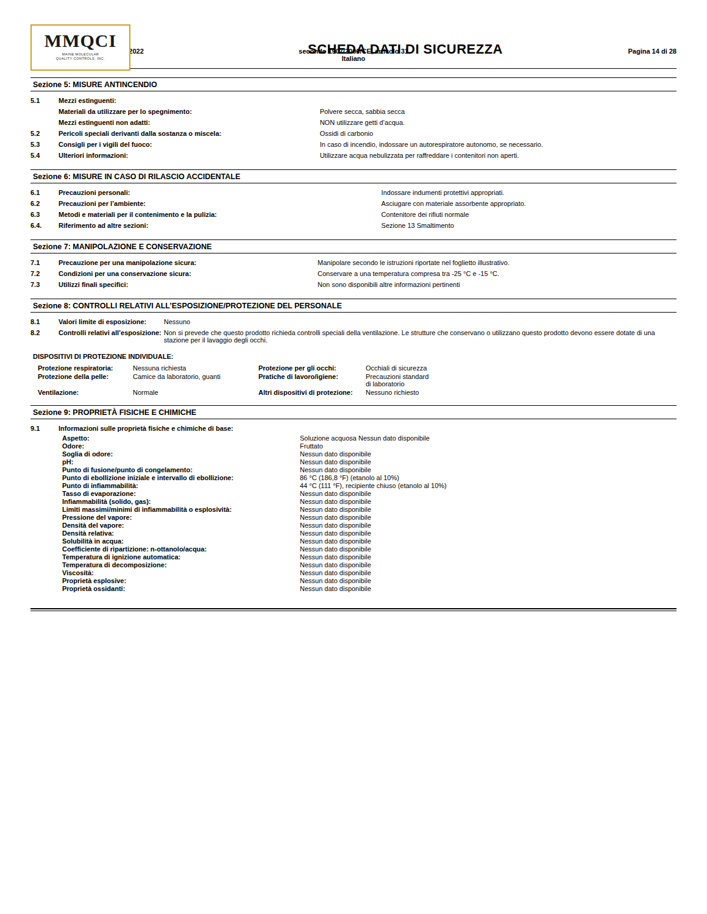MMQCI
MAINE MOLECULAR
QUALITY CONTROLS, INC.
SCHEDA DATI DI SICUREZZA
DATA DI REVISIONE: 25 Aprile 2022
secondo 1907/2006/CE, articolo 31
Italiano
Pagina 14 di 28
Sezione 5: MISURE ANTINCENDIO
| 5.1 | Mezzi estinguenti: | |
| | Materiali da utilizzare per lo spegnimento: | Polvere secca, sabbia secca |
| | Mezzi estinguenti non adatti: | NON utilizzare getti d’acqua. |
| 5.2 | Pericoli speciali derivanti dalla sostanza o miscela: | Ossidi di carbonio |
| 5.3 | Consigli per i vigili del fuoco: | In caso di incendio, indossare un autorespiratore autonomo, se necessario. |
| 5.4 | Ulteriori informazioni: | Utilizzare acqua nebulizzata per raffreddare i contenitori non aperti. |
Sezione 6: MISURE IN CASO DI RILASCIO ACCIDENTALE
| 6.1 | Precauzioni personali: | Indossare indumenti protettivi appropriati. |
| 6.2 | Precauzioni per l’ambiente: | Asciugare con materiale assorbente appropriato. |
| 6.3 | Metodi e materiali per il contenimento e la pulizia: | Contenitore dei rifiuti normale |
| 6.4. | Riferimento ad altre sezioni: | Sezione 13 Smaltimento |
Sezione 7: MANIPOLAZIONE E CONSERVAZIONE
| 7.1 | Precauzione per una manipolazione sicura: | Manipolare secondo le istruzioni riportate nel foglietto illustrativo. |
| 7.2 | Condizioni per una conservazione sicura: | Conservare a una temperatura compresa tra -25 °C e -15 °C. |
| 7.3 | Utilizzi finali specifici: | Non sono disponibili altre informazioni pertinenti |
Sezione 8: CONTROLLI RELATIVI ALL’ESPOSIZIONE/PROTEZIONE DEL PERSONALE
| 8.1 | Valori limite di esposizione: | Nessuno |
| 8.2 | Controlli relativi all’esposizione: | Non si prevede che questo prodotto richieda controlli speciali della ventilazione. Le strutture che conservano o utilizzano questo prodotto devono essere dotate di una stazione per il lavaggio degli occhi. |
DISPOSITIVI DI PROTEZIONE INDIVIDUALE:
| Protezione respiratoria: | Nessuna richiesta | Protezione per gli occhi: | Occhiali di sicurezza |
| Protezione della pelle: | Camice da laboratorio, guanti | Pratiche di lavoro/igiene: | Precauzioni standard di laboratorio |
| Ventilazione: | Normale | Altri dispositivi di protezione: | Nessuno richiesto |
Sezione 9: PROPRIETÀ FISICHE E CHIMICHE
| 9.1 | Informazioni sulle proprietà fisiche e chimiche di base: |
| Aspetto: | Soluzione acquosa Nessun dato disponibile |
| Odore: | Fruttato |
| Soglia di odore: | Nessun dato disponibile |
| pH: | Nessun dato disponibile |
| Punto di fusione/punto di congelamento: | Nessun dato disponibile |
| Punto di ebollizione iniziale e intervallo di ebollizione: | 86 °C (186,8 °F) (etanolo al 10%) |
| Punto di infiammabilità: | 44 °C (111 °F), recipiente chiuso (etanolo al 10%) |
| Tasso di evaporazione: | Nessun dato disponibile |
| Infiammabilità (solido, gas): | Nessun dato disponibile |
| Limiti massimi/minimi di infiammabilità o esplosività: | Nessun dato disponibile |
| Pressione del vapore: | Nessun dato disponibile |
| Densità del vapore: | Nessun dato disponibile |
| Densità relativa: | Nessun dato disponibile |
| Solubilità in acqua: | Nessun dato disponibile |
| Coefficiente di ripartizione: n-ottanolo/acqua: | Nessun dato disponibile |
| Temperatura di ignizione automatica: | Nessun dato disponibile |
| Temperatura di decomposizione: | Nessun dato disponibile |
| Viscosità: | Nessun dato disponibile |
| Proprietà esplosive: | Nessun dato disponibile |
| Proprietà ossidanti: | Nessun dato disponibile |